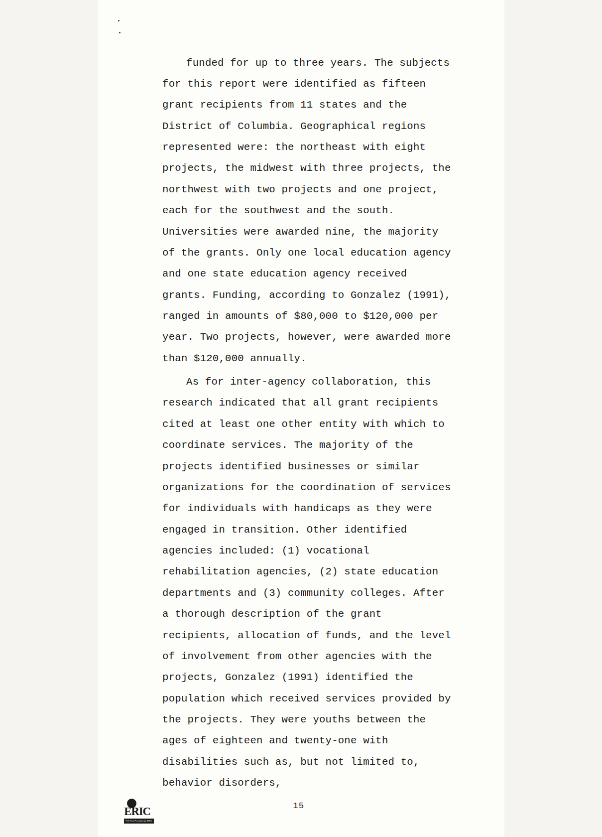funded for up to three years. The subjects for this report were identified as fifteen grant recipients from 11 states and the District of Columbia. Geographical regions represented were: the northeast with eight projects, the midwest with three projects, the northwest with two projects and one project, each for the southwest and the south. Universities were awarded nine, the majority of the grants. Only one local education agency and one state education agency received grants. Funding, according to Gonzalez (1991), ranged in amounts of $80,000 to $120,000 per year. Two projects, however, were awarded more than $120,000 annually.
As for inter-agency collaboration, this research indicated that all grant recipients cited at least one other entity with which to coordinate services. The majority of the projects identified businesses or similar organizations for the coordination of services for individuals with handicaps as they were engaged in transition. Other identified agencies included: (1) vocational rehabilitation agencies, (2) state education departments and (3) community colleges. After a thorough description of the grant recipients, allocation of funds, and the level of involvement from other agencies with the projects, Gonzalez (1991) identified the population which received services provided by the projects. They were youths between the ages of eighteen and twenty-one with disabilities such as, but not limited to, behavior disorders,
15
ERIC
Full Text Provided by ERIC